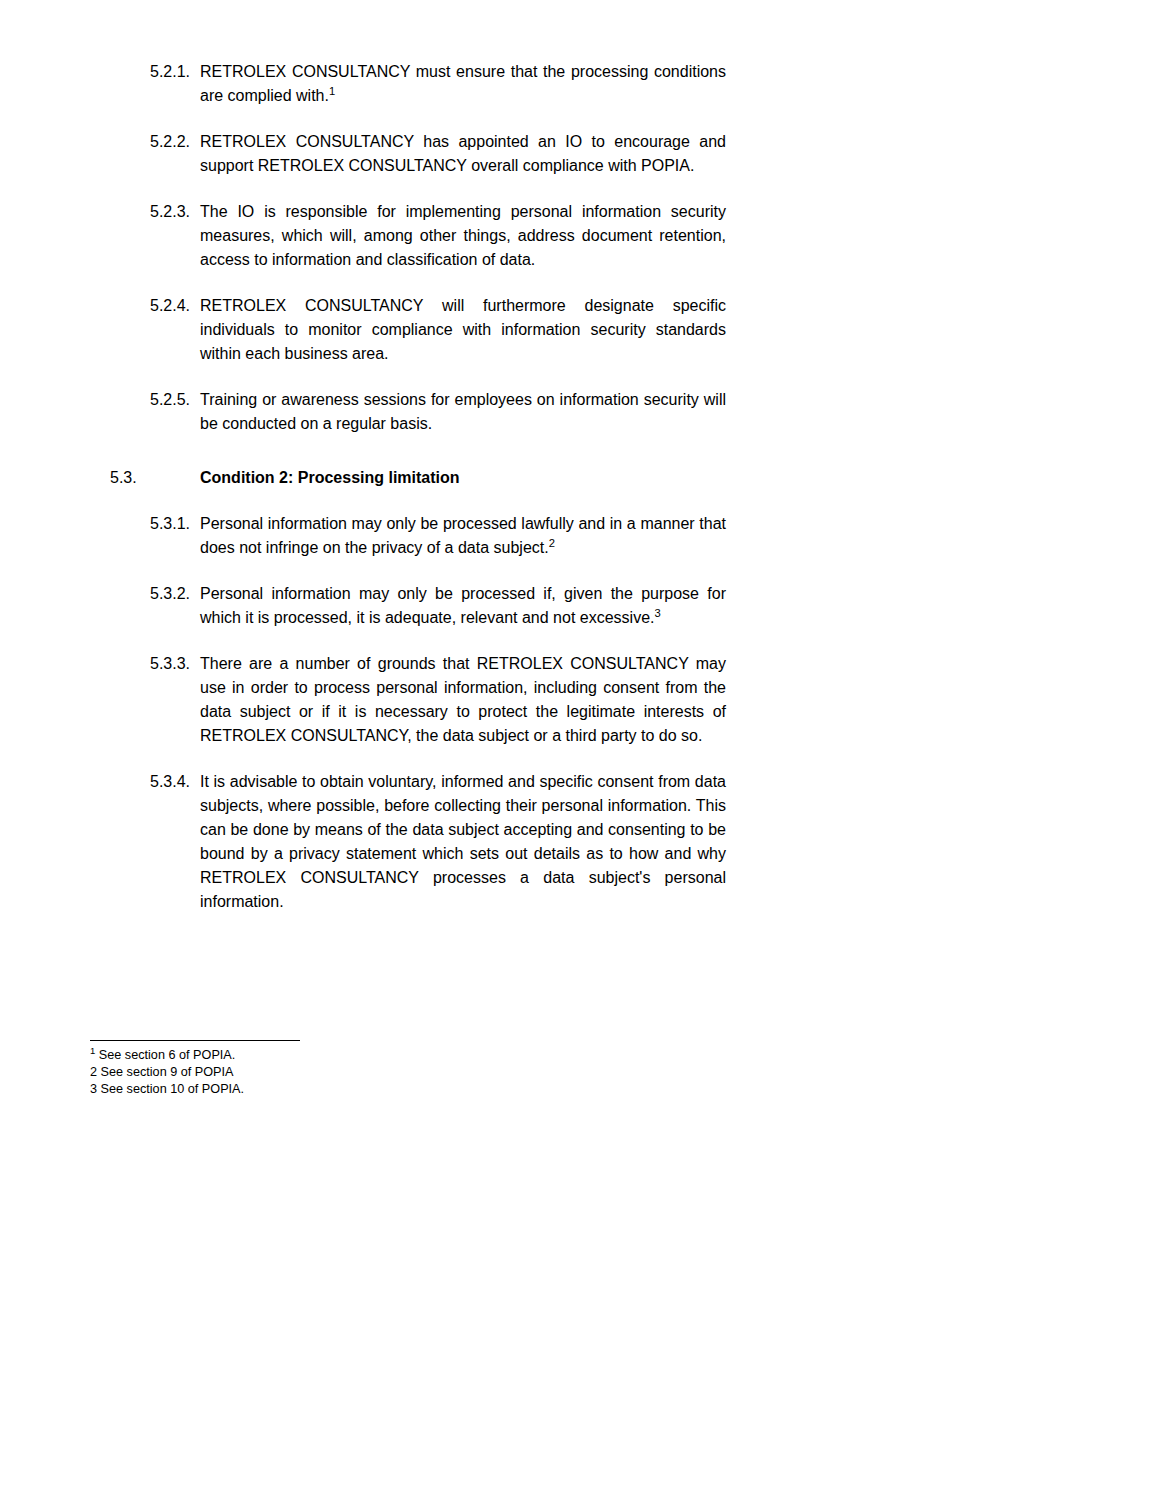5.2.1.
RETROLEX CONSULTANCY must ensure that the processing conditions are complied with.1
5.2.2.
RETROLEX CONSULTANCY has appointed an IO to encourage and support RETROLEX CONSULTANCY overall compliance with POPIA.
5.2.3.
The IO is responsible for implementing personal information security measures, which will, among other things, address document retention, access to information and classification of data.
5.2.4.
RETROLEX CONSULTANCY will furthermore designate specific individuals to monitor compliance with information security standards within each business area.
5.2.5.
Training or awareness sessions for employees on information security will be conducted on a regular basis.
5.3.
Condition 2: Processing limitation
5.3.1.
Personal information may only be processed lawfully and in a manner that does not infringe on the privacy of a data subject.2
5.3.2.
Personal information may only be processed if, given the purpose for which it is processed, it is adequate, relevant and not excessive.3
5.3.3.
There are a number of grounds that RETROLEX CONSULTANCY may use in order to process personal information, including consent from the data subject or if it is necessary to protect the legitimate interests of RETROLEX CONSULTANCY, the data subject or a third party to do so.
5.3.4.
It is advisable to obtain voluntary, informed and specific consent from data subjects, where possible, before collecting their personal information. This can be done by means of the data subject accepting and consenting to be bound by a privacy statement which sets out details as to how and why RETROLEX CONSULTANCY processes a data subject's personal information.
1 See section 6 of POPIA.
2 See section 9 of POPIA
3 See section 10 of POPIA.